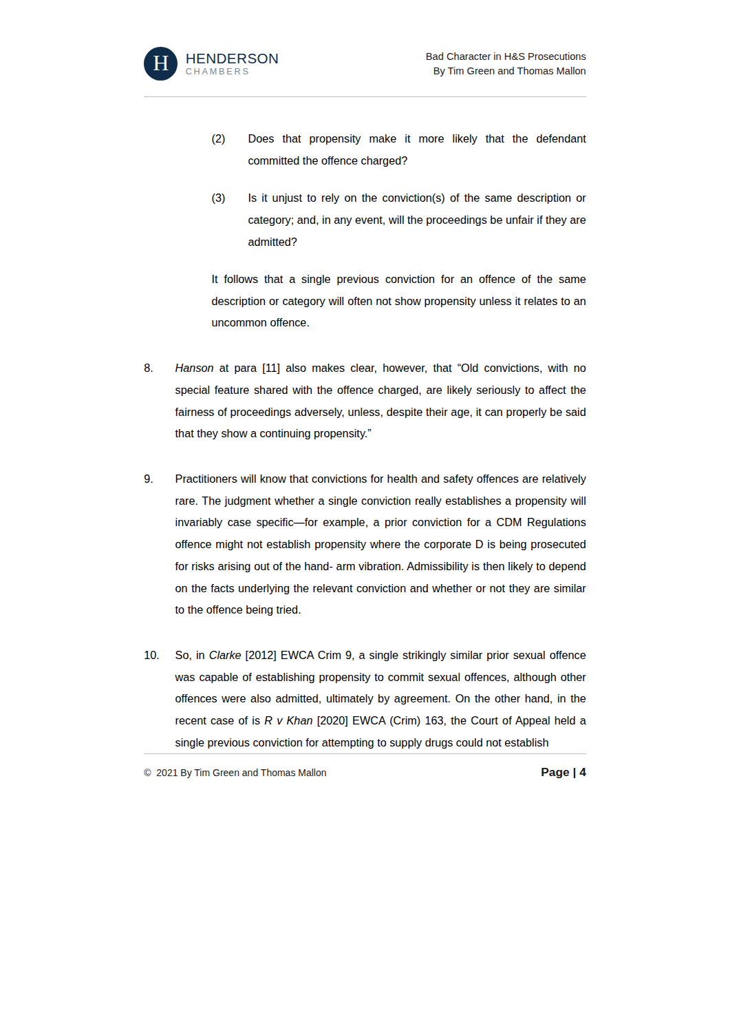H
HENDERSON
CHAMBERS
Bad Character in H&S Prosecutions
By Tim Green and Thomas Mallon
(2)
Does that propensity make it more likely that the defendant committed the offence charged?
(3)
Is it unjust to rely on the conviction(s) of the same description or category; and, in any event, will the proceedings be unfair if they are admitted?
It follows that a single previous conviction for an offence of the same description or category will often not show propensity unless it relates to an uncommon offence.
8.
Hanson at para [11] also makes clear, however, that “Old convictions, with no special feature shared with the offence charged, are likely seriously to affect the fairness of proceedings adversely, unless, despite their age, it can properly be said that they show a continuing propensity.”
9.
Practitioners will know that convictions for health and safety offences are relatively rare. The judgment whether a single conviction really establishes a propensity will invariably case specific—for example, a prior conviction for a CDM Regulations offence might not establish propensity where the corporate D is being prosecuted for risks arising out of the hand- arm vibration. Admissibility is then likely to depend on the facts underlying the relevant conviction and whether or not they are similar to the offence being tried.
10.
So, in Clarke [2012] EWCA Crim 9, a single strikingly similar prior sexual offence was capable of establishing propensity to commit sexual offences, although other offences were also admitted, ultimately by agreement. On the other hand, in the recent case of is R v Khan [2020] EWCA (Crim) 163, the Court of Appeal held a single previous conviction for attempting to supply drugs could not establish
© 2021 By Tim Green and Thomas Mallon
Page | 4